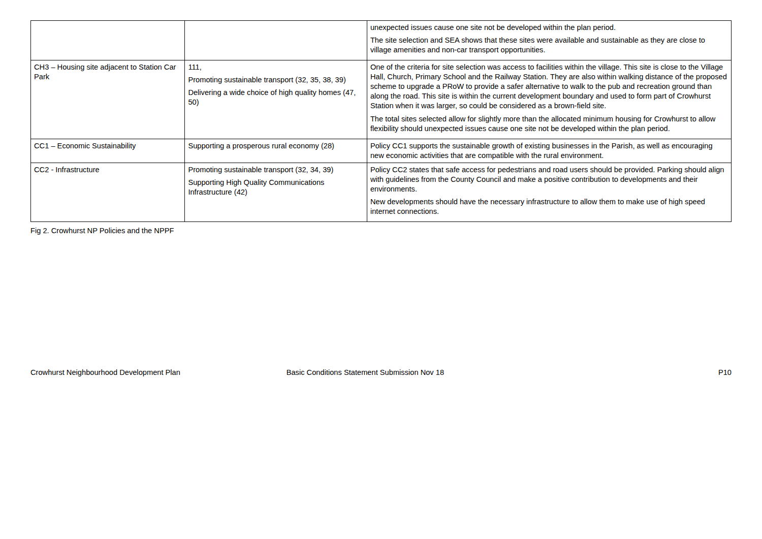| | | unexpected issues cause one site not be developed within the plan period. The site selection and SEA shows that these sites were available and sustainable as they are close to village amenities and non-car transport opportunities. |
| CH3 – Housing site adjacent to Station Car Park | 111, Promoting sustainable transport (32, 35, 38, 39) Delivering a wide choice of high quality homes (47, 50) | One of the criteria for site selection was access to facilities within the village. This site is close to the Village Hall, Church, Primary School and the Railway Station. They are also within walking distance of the proposed scheme to upgrade a PRoW to provide a safer alternative to walk to the pub and recreation ground than along the road. This site is within the current development boundary and used to form part of Crowhurst Station when it was larger, so could be considered as a brown-field site. The total sites selected allow for slightly more than the allocated minimum housing for Crowhurst to allow flexibility should unexpected issues cause one site not be developed within the plan period. |
| CC1 – Economic Sustainability | Supporting a prosperous rural economy (28) | Policy CC1 supports the sustainable growth of existing businesses in the Parish, as well as encouraging new economic activities that are compatible with the rural environment. |
| CC2 - Infrastructure | Promoting sustainable transport (32, 34, 39) Supporting High Quality Communications Infrastructure (42) | Policy CC2 states that safe access for pedestrians and road users should be provided. Parking should align with guidelines from the County Council and make a positive contribution to developments and their environments. New developments should have the necessary infrastructure to allow them to make use of high speed internet connections. |
Fig 2. Crowhurst NP Policies and the NPPF
Crowhurst Neighbourhood Development Plan
Basic Conditions Statement Submission Nov 18
P10